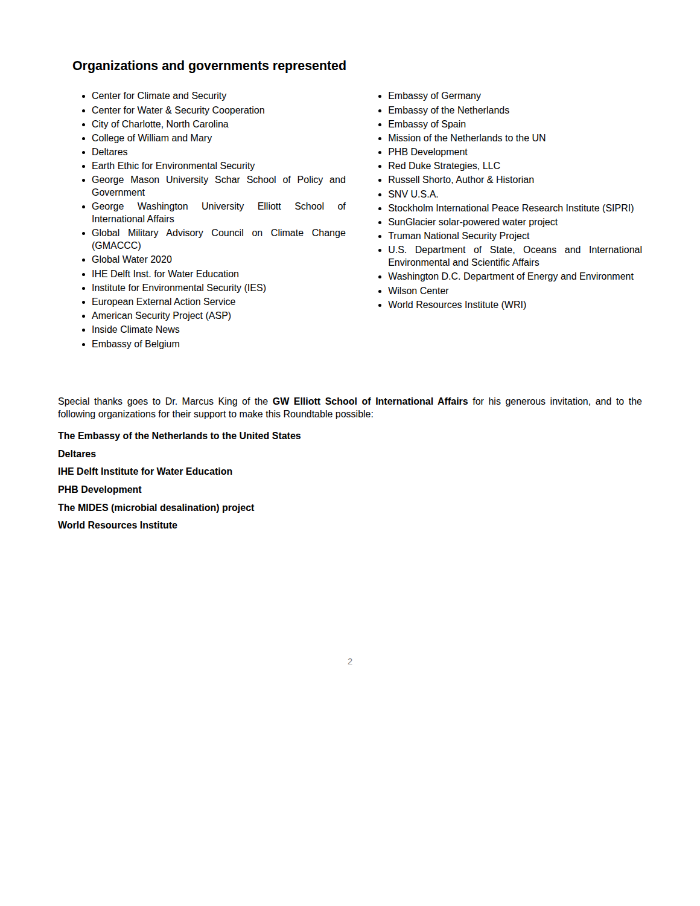Organizations and governments represented
Center for Climate and Security
Center for Water & Security Cooperation
City of Charlotte, North Carolina
College of William and Mary
Deltares
Earth Ethic for Environmental Security
George Mason University Schar School of Policy and Government
George Washington University Elliott School of International Affairs
Global Military Advisory Council on Climate Change (GMACCC)
Global Water 2020
IHE Delft Inst. for Water Education
Institute for Environmental Security (IES)
European External Action Service
American Security Project (ASP)
Inside Climate News
Embassy of Belgium
Embassy of Germany
Embassy of the Netherlands
Embassy of Spain
Mission of the Netherlands to the UN
PHB Development
Red Duke Strategies, LLC
Russell Shorto, Author & Historian
SNV U.S.A.
Stockholm International Peace Research Institute (SIPRI)
SunGlacier solar-powered water project
Truman National Security Project
U.S. Department of State, Oceans and International Environmental and Scientific Affairs
Washington D.C. Department of Energy and Environment
Wilson Center
World Resources Institute (WRI)
Special thanks goes to Dr. Marcus King of the GW Elliott School of International Affairs for his generous invitation, and to the following organizations for their support to make this Roundtable possible:
The Embassy of the Netherlands to the United States
Deltares
IHE Delft Institute for Water Education
PHB Development
The MIDES (microbial desalination) project
World Resources Institute
2